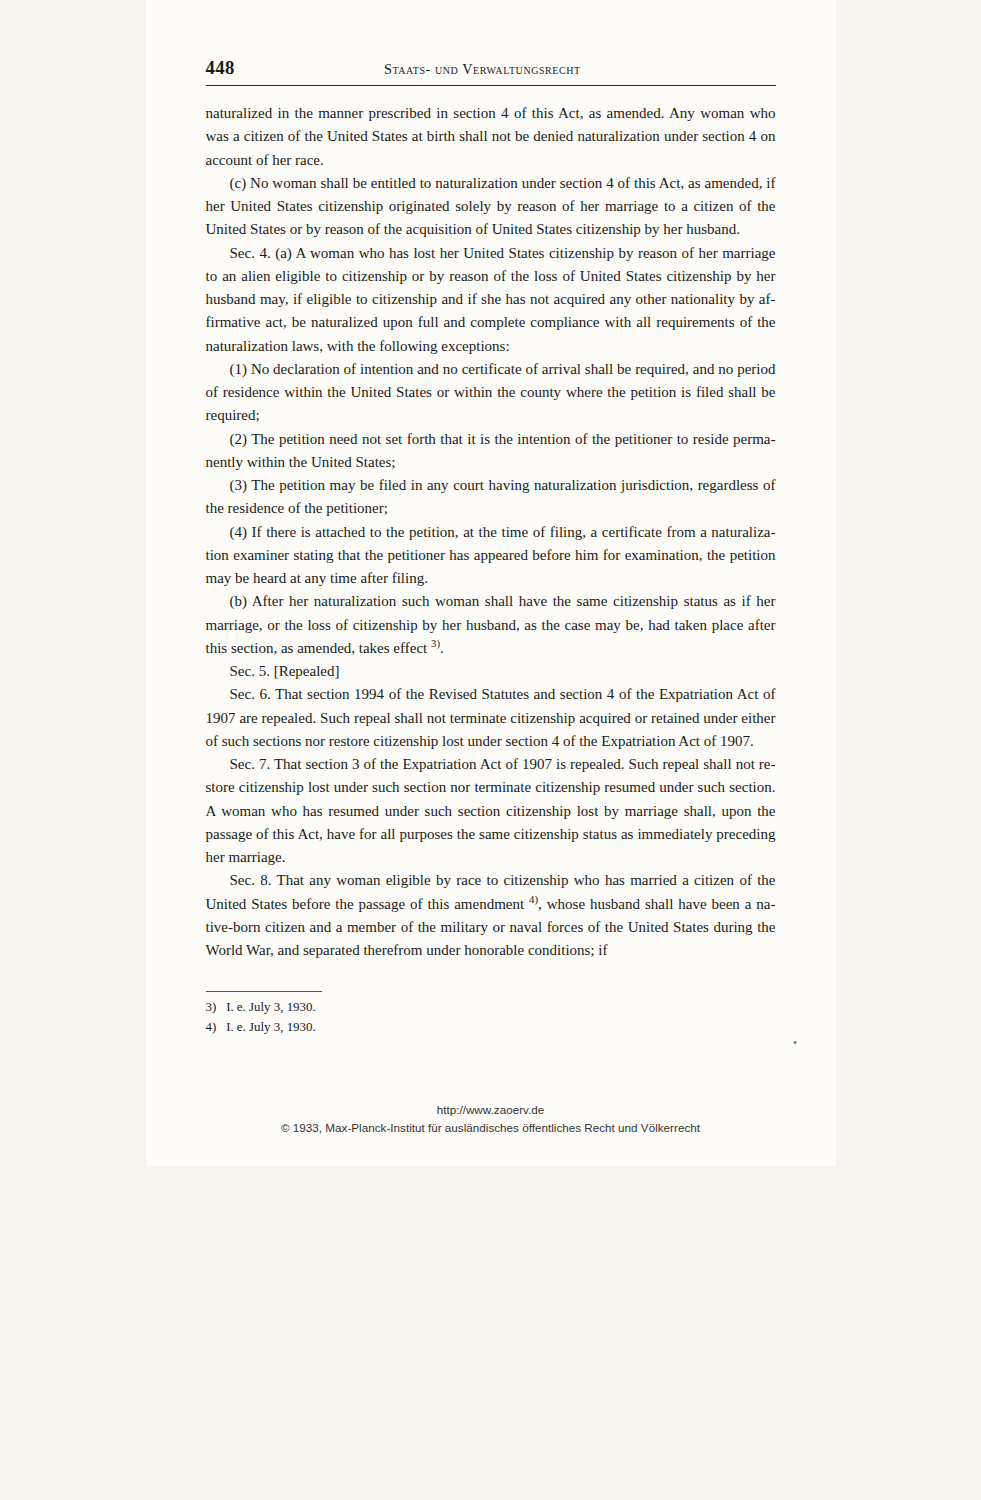448 Staats- und Verwaltungsrecht
naturalized in the manner prescribed in section 4 of this Act, as amended. Any woman who was a citizen of the United States at birth shall not be denied naturalization under section 4 on account of her race.
(c) No woman shall be entitled to naturalization under section 4 of this Act, as amended, if her United States citizenship originated solely by reason of her marriage to a citizen of the United States or by reason of the acquisition of United States citizenship by her husband.
Sec. 4. (a) A woman who has lost her United States citizenship by reason of her marriage to an alien eligible to citizenship or by reason of the loss of United States citizenship by her husband may, if eligible to citizenship and if she has not acquired any other nationality by affirmative act, be naturalized upon full and complete compliance with all requirements of the naturalization laws, with the following exceptions:
(1) No declaration of intention and no certificate of arrival shall be required, and no period of residence within the United States or within the county where the petition is filed shall be required;
(2) The petition need not set forth that it is the intention of the petitioner to reside permanently within the United States;
(3) The petition may be filed in any court having naturalization jurisdiction, regardless of the residence of the petitioner;
(4) If there is attached to the petition, at the time of filing, a certificate from a naturalization examiner stating that the petitioner has appeared before him for examination, the petition may be heard at any time after filing.
(b) After her naturalization such woman shall have the same citizenship status as if her marriage, or the loss of citizenship by her husband, as the case may be, had taken place after this section, as amended, takes effect 3).
Sec. 5. [Repealed]
Sec. 6. That section 1994 of the Revised Statutes and section 4 of the Expatriation Act of 1907 are repealed. Such repeal shall not terminate citizenship acquired or retained under either of such sections nor restore citizenship lost under section 4 of the Expatriation Act of 1907.
Sec. 7. That section 3 of the Expatriation Act of 1907 is repealed. Such repeal shall not restore citizenship lost under such section nor terminate citizenship resumed under such section. A woman who has resumed under such section citizenship lost by marriage shall, upon the passage of this Act, have for all purposes the same citizenship status as immediately preceding her marriage.
Sec. 8. That any woman eligible by race to citizenship who has married a citizen of the United States before the passage of this amendment 4), whose husband shall have been a native-born citizen and a member of the military or naval forces of the United States during the World War, and separated therefrom under honorable conditions; if
3) I. e. July 3, 1930.
4) I. e. July 3, 1930.
•
http://www.zaoerv.de
© 1933, Max-Planck-Institut für ausländisches öffentliches Recht und Völkerrecht